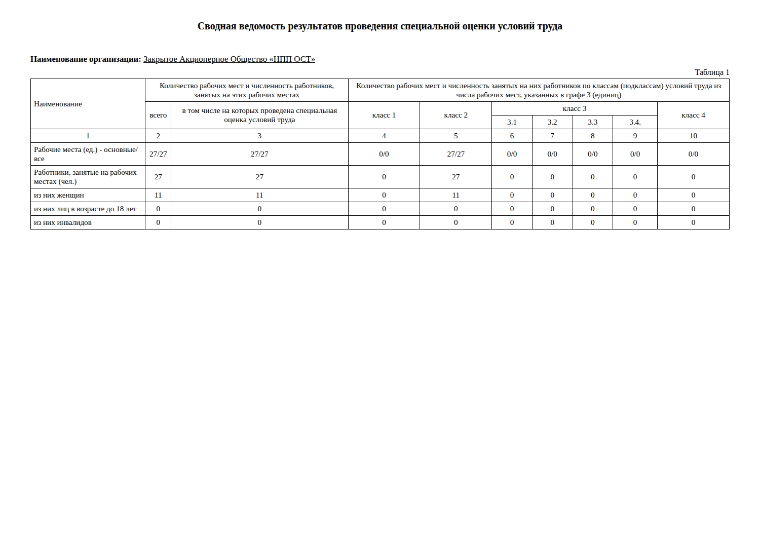Сводная ведомость результатов проведения специальной оценки условий труда
Наименование организации: Закрытое Акционерное Общество «НПП ОСТ»
Таблица 1
| Наименование | Количество рабочих мест и численность работников, занятых на этих рабочих местах | Количество рабочих мест и численность занятых на них работников по классам (подклассам) условий труда из числа рабочих мест, указанных в графе 3 (единиц) |
| --- | --- | --- |
| всего | в том числе на которых проведена специальная оценка условий труда | класс 1 | класс 2 | класс 3 | класс 4 |
| 3.1 | 3.2 | 3.3 | 3.4. |
| 1 | 2 | 3 | 4 | 5 | 6 | 7 | 8 | 9 | 10 |
| Рабочие места (ед.) - основные/все | 27/27 | 27/27 | 0/0 | 27/27 | 0/0 | 0/0 | 0/0 | 0/0 | 0/0 |
| Работники, занятые на рабочих местах (чел.) | 27 | 27 | 0 | 27 | 0 | 0 | 0 | 0 | 0 |
| из них женщин | 11 | 11 | 0 | 11 | 0 | 0 | 0 | 0 | 0 |
| из них лиц в возрасте до 18 лет | 0 | 0 | 0 | 0 | 0 | 0 | 0 | 0 | 0 |
| из них инвалидов | 0 | 0 | 0 | 0 | 0 | 0 | 0 | 0 | 0 |